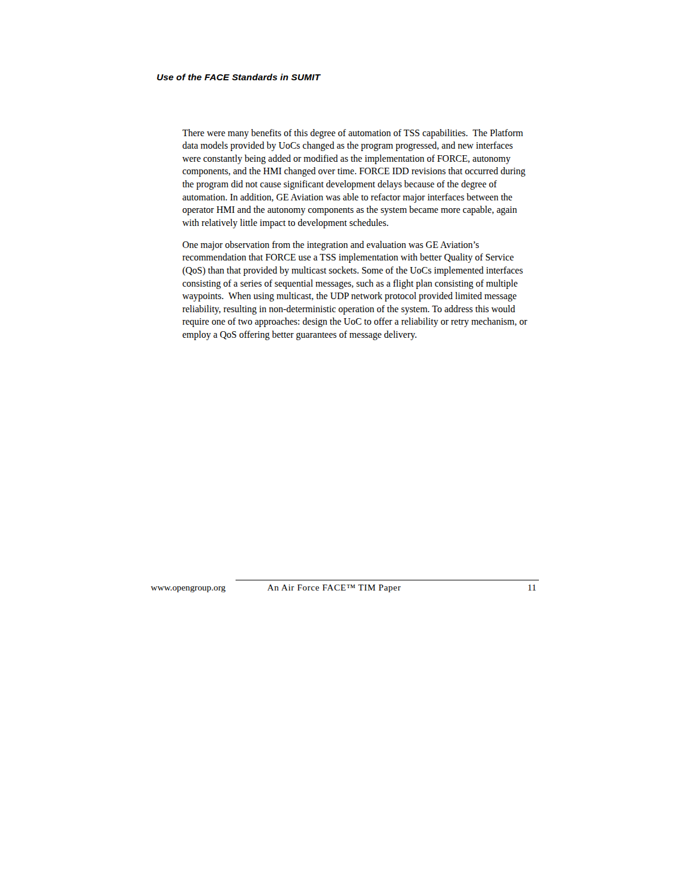Use of the FACE Standards in SUMIT
There were many benefits of this degree of automation of TSS capabilities. The Platform data models provided by UoCs changed as the program progressed, and new interfaces were constantly being added or modified as the implementation of FORCE, autonomy components, and the HMI changed over time. FORCE IDD revisions that occurred during the program did not cause significant development delays because of the degree of automation. In addition, GE Aviation was able to refactor major interfaces between the operator HMI and the autonomy components as the system became more capable, again with relatively little impact to development schedules.
One major observation from the integration and evaluation was GE Aviation’s recommendation that FORCE use a TSS implementation with better Quality of Service (QoS) than that provided by multicast sockets. Some of the UoCs implemented interfaces consisting of a series of sequential messages, such as a flight plan consisting of multiple waypoints. When using multicast, the UDP network protocol provided limited message reliability, resulting in non-deterministic operation of the system. To address this would require one of two approaches: design the UoC to offer a reliability or retry mechanism, or employ a QoS offering better guarantees of message delivery.
www.opengroup.org
An Air Force FACE™ TIM Paper 11